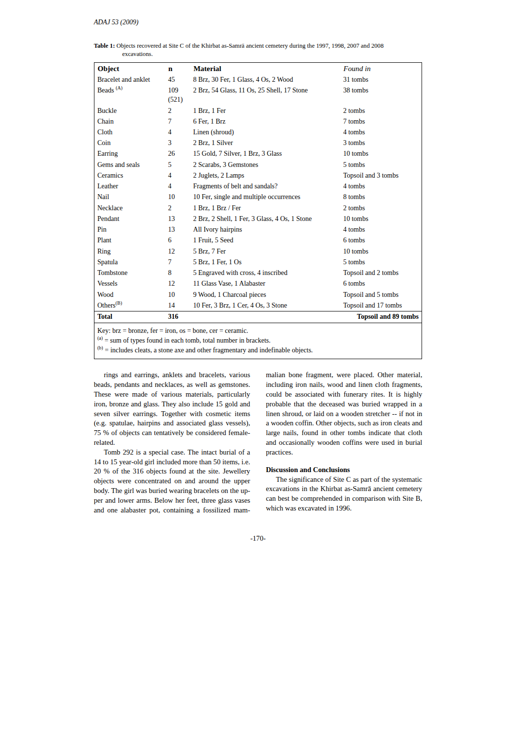ADAJ 53 (2009)
Table 1: Objects recovered at Site C of the Khirbat as-Samrā ancient cemetery during the 1997, 1998, 2007 and 2008 excavations.
| Object | n | Material | Found in |
| --- | --- | --- | --- |
| Bracelet and anklet | 45 | 8 Brz, 30 Fer, 1 Glass, 4 Os, 2 Wood | 31 tombs |
| Beads (A) | 109 (521) | 2 Brz, 54 Glass, 11 Os, 25 Shell, 17 Stone | 38 tombs |
| Buckle | 2 | 1 Brz, 1 Fer | 2 tombs |
| Chain | 7 | 6 Fer, 1 Brz | 7 tombs |
| Cloth | 4 | Linen (shroud) | 4 tombs |
| Coin | 3 | 2 Brz, 1 Silver | 3 tombs |
| Earring | 26 | 15 Gold, 7 Silver, 1 Brz, 3 Glass | 10 tombs |
| Gems and seals | 5 | 2 Scarabs, 3 Gemstones | 5 tombs |
| Ceramics | 4 | 2 Juglets, 2 Lamps | Topsoil and 3 tombs |
| Leather | 4 | Fragments of belt and sandals? | 4 tombs |
| Nail | 10 | 10 Fer, single and multiple occurrences | 8 tombs |
| Necklace | 2 | 1 Brz, 1 Brz / Fer | 2 tombs |
| Pendant | 13 | 2 Brz, 2 Shell, 1 Fer, 3 Glass, 4 Os, 1 Stone | 10 tombs |
| Pin | 13 | All Ivory hairpins | 4 tombs |
| Plant | 6 | 1 Fruit, 5 Seed | 6 tombs |
| Ring | 12 | 5 Brz, 7 Fer | 10 tombs |
| Spatula | 7 | 5 Brz, 1 Fer, 1 Os | 5 tombs |
| Tombstone | 8 | 5 Engraved with cross, 4 inscribed | Topsoil and 2 tombs |
| Vessels | 12 | 11 Glass Vase, 1 Alabaster | 6 tombs |
| Wood | 10 | 9 Wood, 1 Charcoal pieces | Topsoil and 5 tombs |
| Others (B) | 14 | 10 Fer, 3 Brz, 1 Cer, 4 Os, 3 Stone | Topsoil and 17 tombs |
| Total | 316 | | Topsoil and 89 tombs |
| Key: brz = bronze, fer = iron, os = bone, cer = ceramic. (a) = sum of types found in each tomb, total number in brackets. (b) = includes cleats, a stone axe and other fragmentary and indefinable objects. |
rings and earrings, anklets and bracelets, various beads, pendants and necklaces, as well as gemstones. These were made of various materials, particularly iron, bronze and glass. They also include 15 gold and seven silver earrings. Together with cosmetic items (e.g. spatulae, hairpins and associated glass vessels), 75 % of objects can tentatively be considered female-related.
Tomb 292 is a special case. The intact burial of a 14 to 15 year-old girl included more than 50 items, i.e. 20 % of the 316 objects found at the site. Jewellery objects were concentrated on and around the upper body. The girl was buried wearing bracelets on the upper and lower arms. Below her feet, three glass vases and one alabaster pot, containing a fossilized mammalian bone fragment, were placed. Other material, including iron nails, wood and linen cloth fragments, could be associated with funerary rites. It is highly probable that the deceased was buried wrapped in a linen shroud, or laid on a wooden stretcher -- if not in a wooden coffin. Other objects, such as iron cleats and large nails, found in other tombs indicate that cloth and occasionally wooden coffins were used in burial practices.
Discussion and Conclusions
The significance of Site C as part of the systematic excavations in the Khirbat as-Samrā ancient cemetery can best be comprehended in comparison with Site B, which was excavated in 1996.
-170-